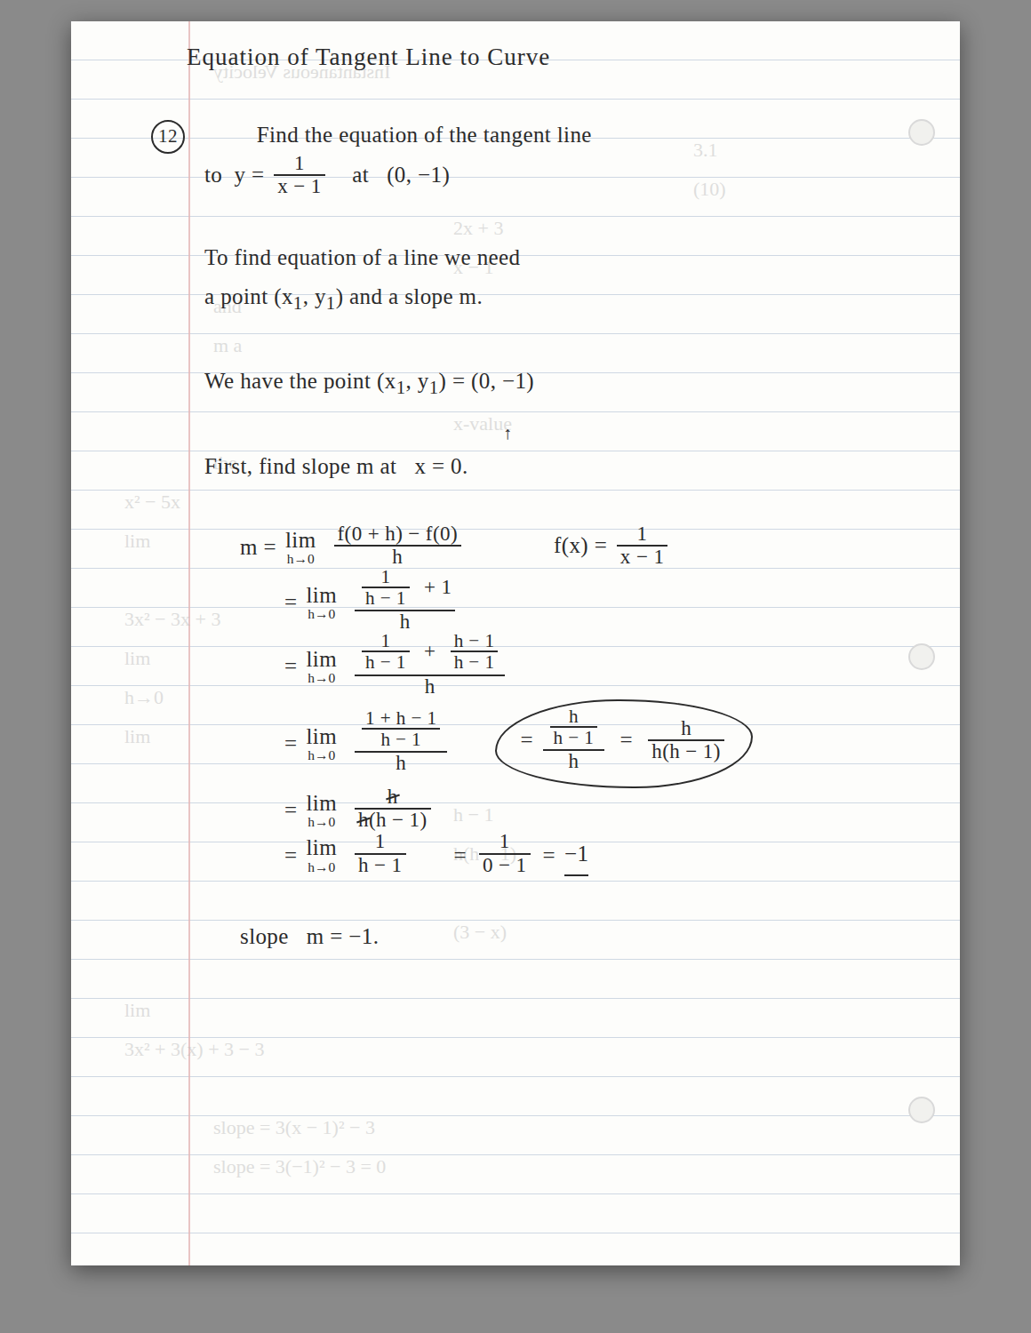Instantaneous Velocity 3.1 (10) 2x + 3 x − 1 and m a x-value the x² − 5x lim 3x² − 3x + 3 lim h→0 lim h − 1 h(h − 1) (3 − x) lim 3x² + 3(x) + 3 − 3 slope = 3(x − 1)² − 3 slope = 3(−1)² − 3 = 0
Equation of Tangent Line to Curve
12 Find the equation of the tangent line to y = 1 x − 1 at (0, −1) To find equation of a line we need a point (x1, y1) and a slope m. We have the point (x1, y1) = (0, −1) ↑ First, find slope m at x = 0.
m = lim h→0 f(0 + h) − f(0) h f(x) = 1 x − 1
= lim h→0 1 h − 1 + 1 h
= lim h→0 1 h − 1 + h − 1 h − 1 h
= lim h→0 1 + h − 1 h − 1 h = hh − 1 h = hh(h − 1)
= lim h→0 h h(h − 1)
= lim h→0 1 h − 1 = 10 − 1 = −1
slope m = −1.